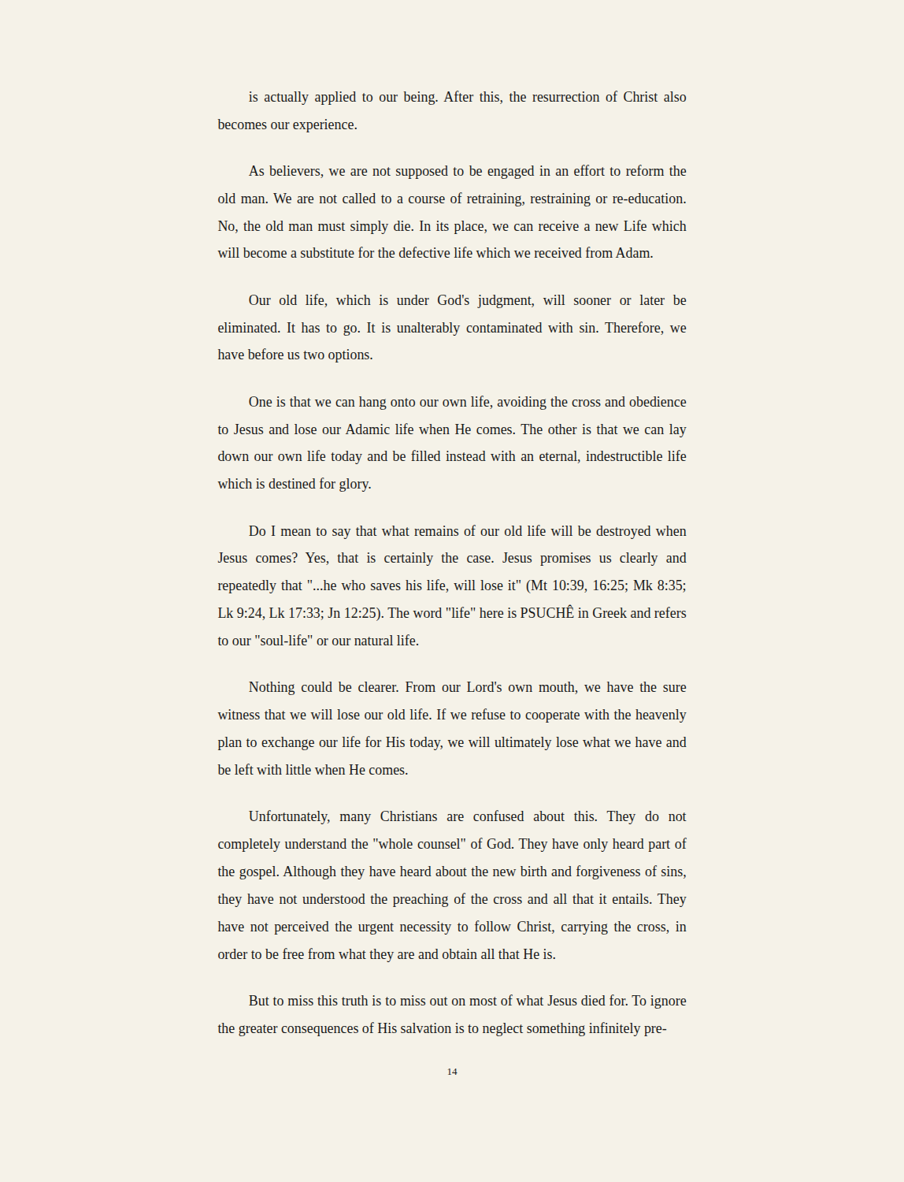is actually applied to our being. After this, the resurrection of Christ also becomes our experience.
As believers, we are not supposed to be engaged in an effort to reform the old man. We are not called to a course of retraining, restraining or re-education. No, the old man must simply die. In its place, we can receive a new Life which will become a substitute for the defective life which we received from Adam.
Our old life, which is under God's judgment, will sooner or later be eliminated. It has to go. It is unalterably contaminated with sin. Therefore, we have before us two options.
One is that we can hang onto our own life, avoiding the cross and obedience to Jesus and lose our Adamic life when He comes. The other is that we can lay down our own life today and be filled instead with an eternal, indestructible life which is destined for glory.
Do I mean to say that what remains of our old life will be destroyed when Jesus comes? Yes, that is certainly the case. Jesus promises us clearly and repeatedly that "...he who saves his life, will lose it" (Mt 10:39, 16:25; Mk 8:35; Lk 9:24, Lk 17:33; Jn 12:25). The word "life" here is PSUCHÊ in Greek and refers to our "soul-life" or our natural life.
Nothing could be clearer. From our Lord's own mouth, we have the sure witness that we will lose our old life. If we refuse to cooperate with the heavenly plan to exchange our life for His today, we will ultimately lose what we have and be left with little when He comes.
Unfortunately, many Christians are confused about this. They do not completely understand the "whole counsel" of God. They have only heard part of the gospel. Although they have heard about the new birth and forgiveness of sins, they have not understood the preaching of the cross and all that it entails. They have not perceived the urgent necessity to follow Christ, carrying the cross, in order to be free from what they are and obtain all that He is.
But to miss this truth is to miss out on most of what Jesus died for. To ignore the greater consequences of His salvation is to neglect something infinitely pre-
14